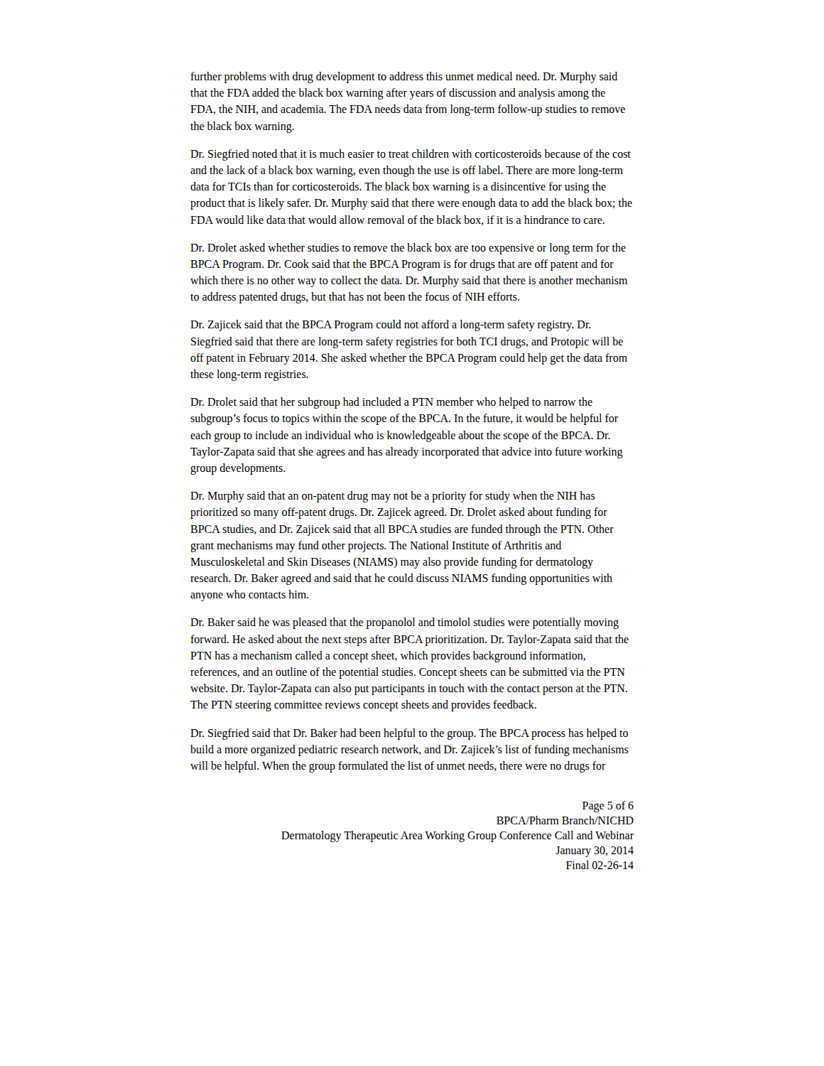further problems with drug development to address this unmet medical need. Dr. Murphy said that the FDA added the black box warning after years of discussion and analysis among the FDA, the NIH, and academia. The FDA needs data from long-term follow-up studies to remove the black box warning.
Dr. Siegfried noted that it is much easier to treat children with corticosteroids because of the cost and the lack of a black box warning, even though the use is off label. There are more long-term data for TCIs than for corticosteroids. The black box warning is a disincentive for using the product that is likely safer. Dr. Murphy said that there were enough data to add the black box; the FDA would like data that would allow removal of the black box, if it is a hindrance to care.
Dr. Drolet asked whether studies to remove the black box are too expensive or long term for the BPCA Program. Dr. Cook said that the BPCA Program is for drugs that are off patent and for which there is no other way to collect the data. Dr. Murphy said that there is another mechanism to address patented drugs, but that has not been the focus of NIH efforts.
Dr. Zajicek said that the BPCA Program could not afford a long-term safety registry. Dr. Siegfried said that there are long-term safety registries for both TCI drugs, and Protopic will be off patent in February 2014. She asked whether the BPCA Program could help get the data from these long-term registries.
Dr. Drolet said that her subgroup had included a PTN member who helped to narrow the subgroup’s focus to topics within the scope of the BPCA. In the future, it would be helpful for each group to include an individual who is knowledgeable about the scope of the BPCA. Dr. Taylor-Zapata said that she agrees and has already incorporated that advice into future working group developments.
Dr. Murphy said that an on-patent drug may not be a priority for study when the NIH has prioritized so many off-patent drugs. Dr. Zajicek agreed. Dr. Drolet asked about funding for BPCA studies, and Dr. Zajicek said that all BPCA studies are funded through the PTN. Other grant mechanisms may fund other projects. The National Institute of Arthritis and Musculoskeletal and Skin Diseases (NIAMS) may also provide funding for dermatology research. Dr. Baker agreed and said that he could discuss NIAMS funding opportunities with anyone who contacts him.
Dr. Baker said he was pleased that the propanolol and timolol studies were potentially moving forward. He asked about the next steps after BPCA prioritization. Dr. Taylor-Zapata said that the PTN has a mechanism called a concept sheet, which provides background information, references, and an outline of the potential studies. Concept sheets can be submitted via the PTN website. Dr. Taylor-Zapata can also put participants in touch with the contact person at the PTN. The PTN steering committee reviews concept sheets and provides feedback.
Dr. Siegfried said that Dr. Baker had been helpful to the group. The BPCA process has helped to build a more organized pediatric research network, and Dr. Zajicek’s list of funding mechanisms will be helpful. When the group formulated the list of unmet needs, there were no drugs for
Page 5 of 6
BPCA/Pharm Branch/NICHD
Dermatology Therapeutic Area Working Group Conference Call and Webinar
January 30, 2014
Final 02-26-14